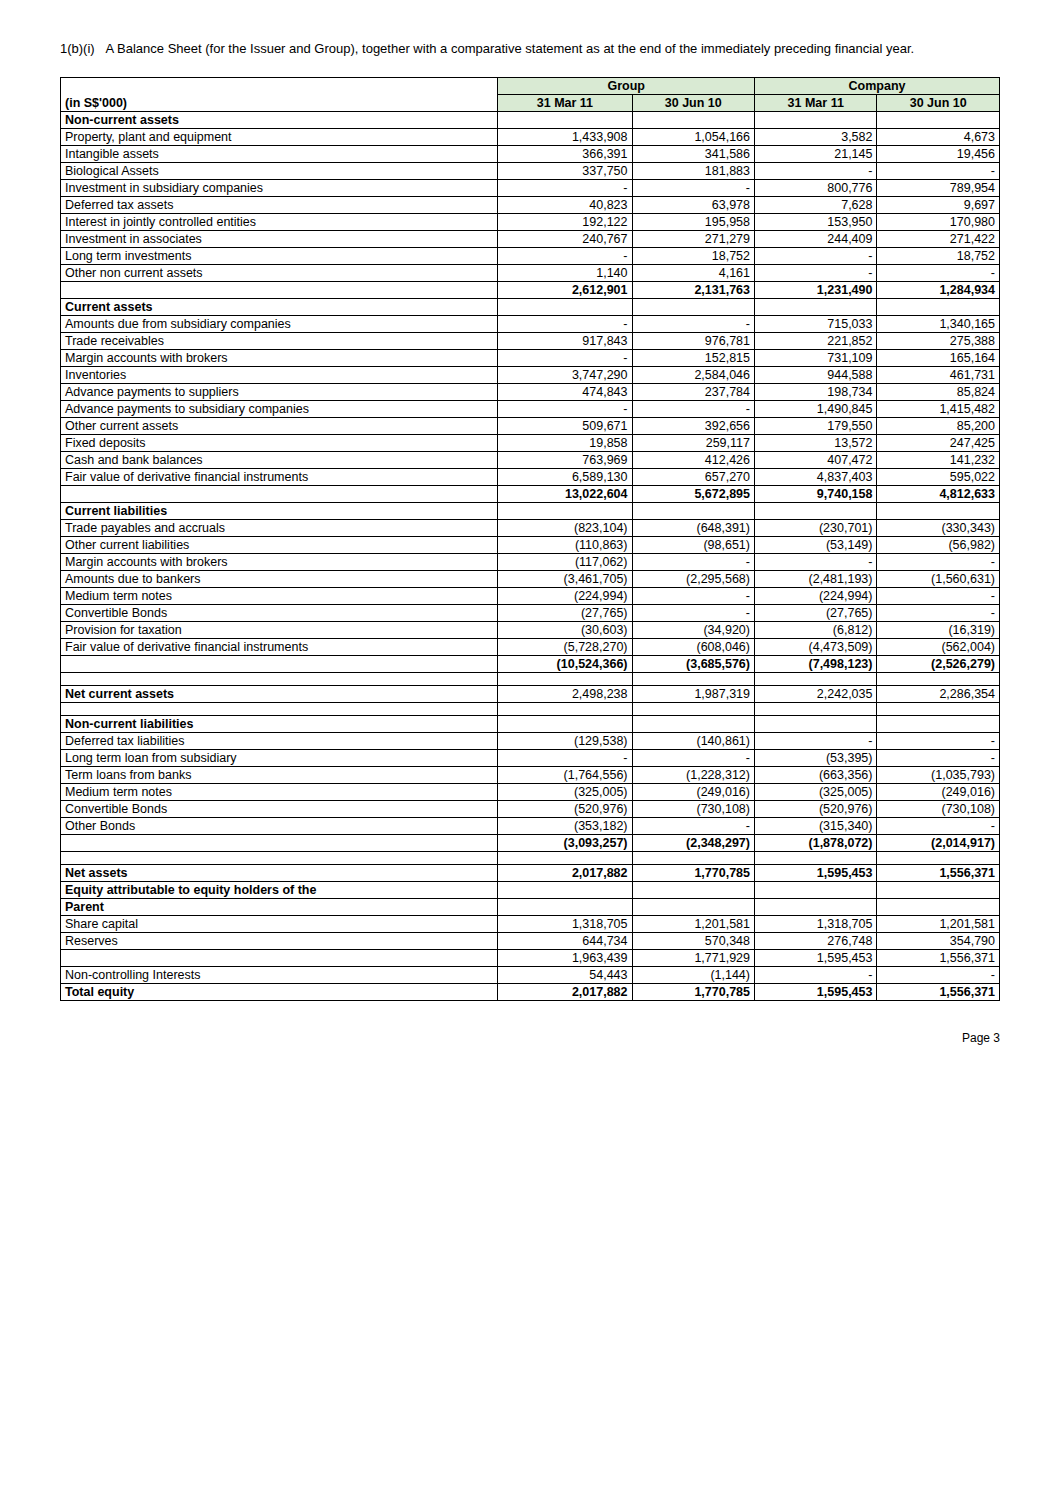1(b)(i) A Balance Sheet (for the Issuer and Group), together with a comparative statement as at the end of the immediately preceding financial year.
| (in S$'000) | Group | Company |
| --- | --- | --- |
| 31 Mar 11 | 30 Jun 10 | 31 Mar 11 | 30 Jun 10 |
| Non-current assets | | | | |
| Property, plant and equipment | 1,433,908 | 1,054,166 | 3,582 | 4,673 |
| Intangible assets | 366,391 | 341,586 | 21,145 | 19,456 |
| Biological Assets | 337,750 | 181,883 | - | - |
| Investment in subsidiary companies | - | - | 800,776 | 789,954 |
| Deferred tax assets | 40,823 | 63,978 | 7,628 | 9,697 |
| Interest in jointly controlled entities | 192,122 | 195,958 | 153,950 | 170,980 |
| Investment in associates | 240,767 | 271,279 | 244,409 | 271,422 |
| Long term investments | - | 18,752 | - | 18,752 |
| Other non current assets | 1,140 | 4,161 | - | - |
| | 2,612,901 | 2,131,763 | 1,231,490 | 1,284,934 |
| Current assets | | | | |
| Amounts due from subsidiary companies | - | - | 715,033 | 1,340,165 |
| Trade receivables | 917,843 | 976,781 | 221,852 | 275,388 |
| Margin accounts with brokers | - | 152,815 | 731,109 | 165,164 |
| Inventories | 3,747,290 | 2,584,046 | 944,588 | 461,731 |
| Advance payments to suppliers | 474,843 | 237,784 | 198,734 | 85,824 |
| Advance payments to subsidiary companies | - | - | 1,490,845 | 1,415,482 |
| Other current assets | 509,671 | 392,656 | 179,550 | 85,200 |
| Fixed deposits | 19,858 | 259,117 | 13,572 | 247,425 |
| Cash and bank balances | 763,969 | 412,426 | 407,472 | 141,232 |
| Fair value of derivative financial instruments | 6,589,130 | 657,270 | 4,837,403 | 595,022 |
| | 13,022,604 | 5,672,895 | 9,740,158 | 4,812,633 |
| Current liabilities | | | | |
| Trade payables and accruals | (823,104) | (648,391) | (230,701) | (330,343) |
| Other current liabilities | (110,863) | (98,651) | (53,149) | (56,982) |
| Margin accounts with brokers | (117,062) | - | - | - |
| Amounts due to bankers | (3,461,705) | (2,295,568) | (2,481,193) | (1,560,631) |
| Medium term notes | (224,994) | - | (224,994) | - |
| Convertible Bonds | (27,765) | - | (27,765) | - |
| Provision for taxation | (30,603) | (34,920) | (6,812) | (16,319) |
| Fair value of derivative financial instruments | (5,728,270) | (608,046) | (4,473,509) | (562,004) |
| | (10,524,366) | (3,685,576) | (7,498,123) | (2,526,279) |
| Net current assets | 2,498,238 | 1,987,319 | 2,242,035 | 2,286,354 |
| Non-current liabilities | | | | |
| Deferred tax liabilities | (129,538) | (140,861) | - | - |
| Long term loan from subsidiary | - | - | (53,395) | - |
| Term loans from banks | (1,764,556) | (1,228,312) | (663,356) | (1,035,793) |
| Medium term notes | (325,005) | (249,016) | (325,005) | (249,016) |
| Convertible Bonds | (520,976) | (730,108) | (520,976) | (730,108) |
| Other Bonds | (353,182) | - | (315,340) | - |
| | (3,093,257) | (2,348,297) | (1,878,072) | (2,014,917) |
| Net assets | 2,017,882 | 1,770,785 | 1,595,453 | 1,556,371 |
| Equity attributable to equity holders of the | | | | |
| Parent | | | | |
| Share capital | 1,318,705 | 1,201,581 | 1,318,705 | 1,201,581 |
| Reserves | 644,734 | 570,348 | 276,748 | 354,790 |
| | 1,963,439 | 1,771,929 | 1,595,453 | 1,556,371 |
| Non-controlling Interests | 54,443 | (1,144) | - | - |
| Total equity | 2,017,882 | 1,770,785 | 1,595,453 | 1,556,371 |
Page 3